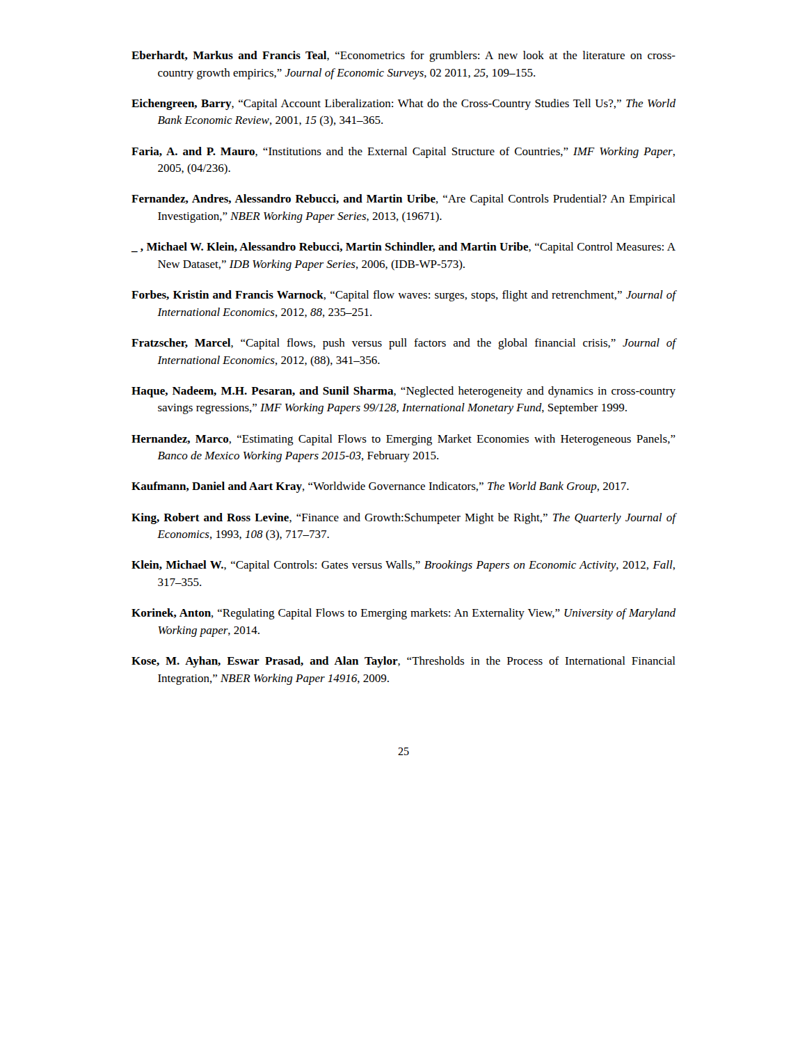Eberhardt, Markus and Francis Teal, “Econometrics for grumblers: A new look at the literature on cross-country growth empirics,” Journal of Economic Surveys, 02 2011, 25, 109–155.
Eichengreen, Barry, “Capital Account Liberalization: What do the Cross-Country Studies Tell Us?,” The World Bank Economic Review, 2001, 15 (3), 341–365.
Faria, A. and P. Mauro, “Institutions and the External Capital Structure of Countries,” IMF Working Paper, 2005, (04/236).
Fernandez, Andres, Alessandro Rebucci, and Martin Uribe, “Are Capital Controls Prudential? An Empirical Investigation,” NBER Working Paper Series, 2013, (19671).
_ , Michael W. Klein, Alessandro Rebucci, Martin Schindler, and Martin Uribe, “Capital Control Measures: A New Dataset,” IDB Working Paper Series, 2006, (IDB-WP-573).
Forbes, Kristin and Francis Warnock, “Capital flow waves: surges, stops, flight and retrenchment,” Journal of International Economics, 2012, 88, 235–251.
Fratzscher, Marcel, “Capital flows, push versus pull factors and the global financial crisis,” Journal of International Economics, 2012, (88), 341–356.
Haque, Nadeem, M.H. Pesaran, and Sunil Sharma, “Neglected heterogeneity and dynamics in cross-country savings regressions,” IMF Working Papers 99/128, International Monetary Fund, September 1999.
Hernandez, Marco, “Estimating Capital Flows to Emerging Market Economies with Heterogeneous Panels,” Banco de Mexico Working Papers 2015-03, February 2015.
Kaufmann, Daniel and Aart Kray, “Worldwide Governance Indicators,” The World Bank Group, 2017.
King, Robert and Ross Levine, “Finance and Growth:Schumpeter Might be Right,” The Quarterly Journal of Economics, 1993, 108 (3), 717–737.
Klein, Michael W., “Capital Controls: Gates versus Walls,” Brookings Papers on Economic Activity, 2012, Fall, 317–355.
Korinek, Anton, “Regulating Capital Flows to Emerging markets: An Externality View,” University of Maryland Working paper, 2014.
Kose, M. Ayhan, Eswar Prasad, and Alan Taylor, “Thresholds in the Process of International Financial Integration,” NBER Working Paper 14916, 2009.
25